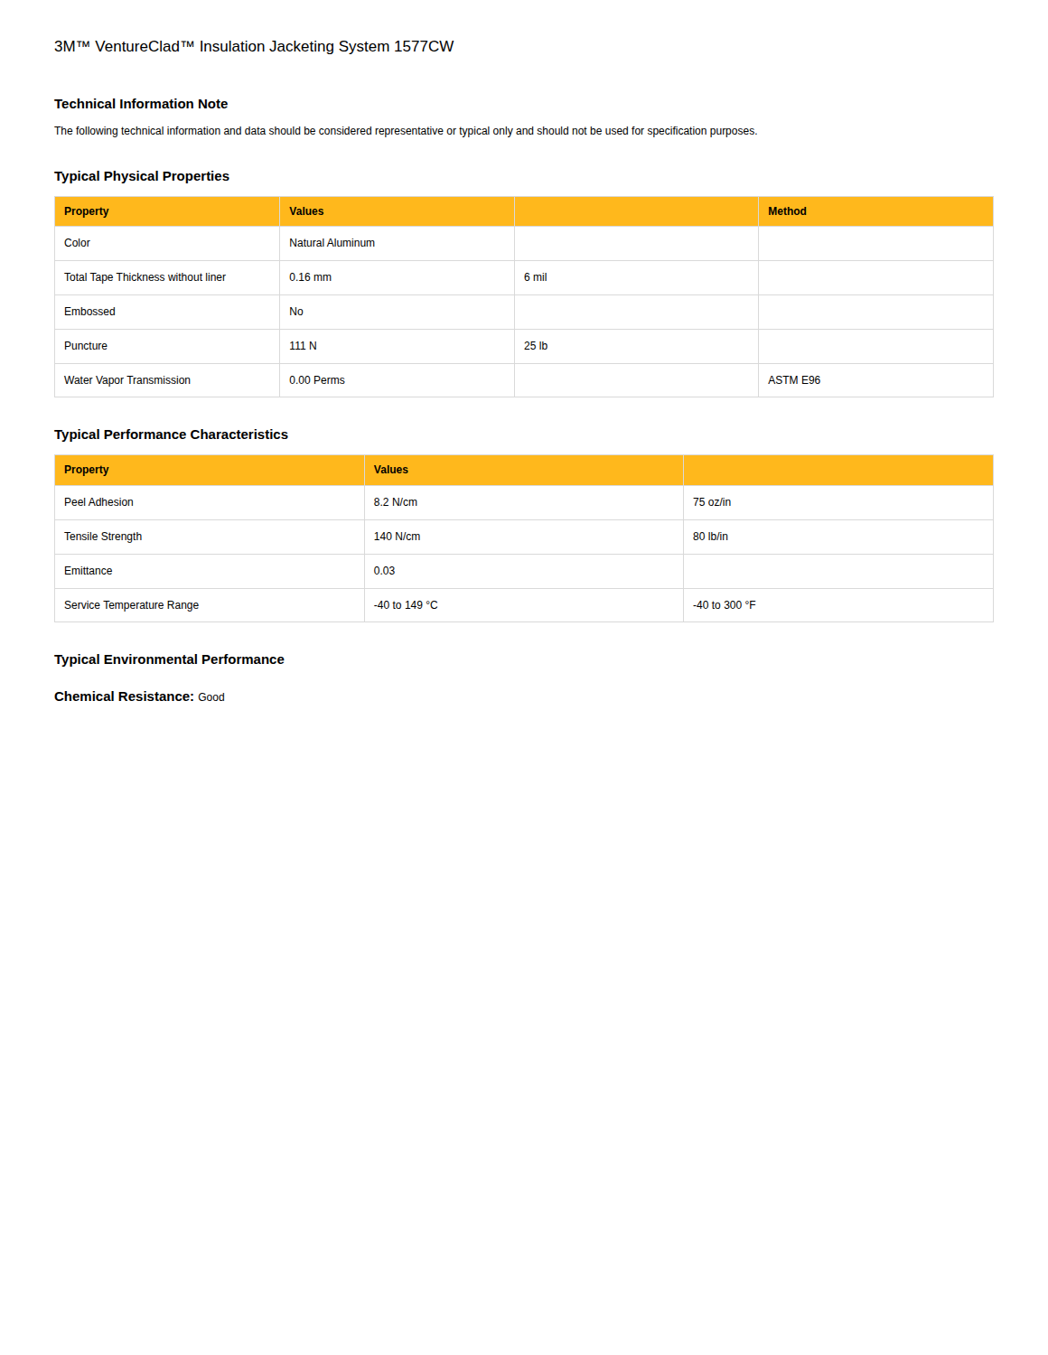3M™ VentureClad™ Insulation Jacketing System 1577CW
Technical Information Note
The following technical information and data should be considered representative or typical only and should not be used for specification purposes.
Typical Physical Properties
| Property | Values | | Method |
| --- | --- | --- | --- |
| Color | Natural Aluminum | | |
| Total Tape Thickness without liner | 0.16 mm | 6 mil | |
| Embossed | No | | |
| Puncture | 111 N | 25 lb | |
| Water Vapor Transmission | 0.00 Perms | | ASTM E96 |
Typical Performance Characteristics
| Property | Values | |
| --- | --- | --- |
| Peel Adhesion | 8.2 N/cm | 75 oz/in |
| Tensile Strength | 140 N/cm | 80 lb/in |
| Emittance | 0.03 | |
| Service Temperature Range | -40 to 149 °C | -40 to 300 °F |
Typical Environmental Performance
Chemical Resistance: Good